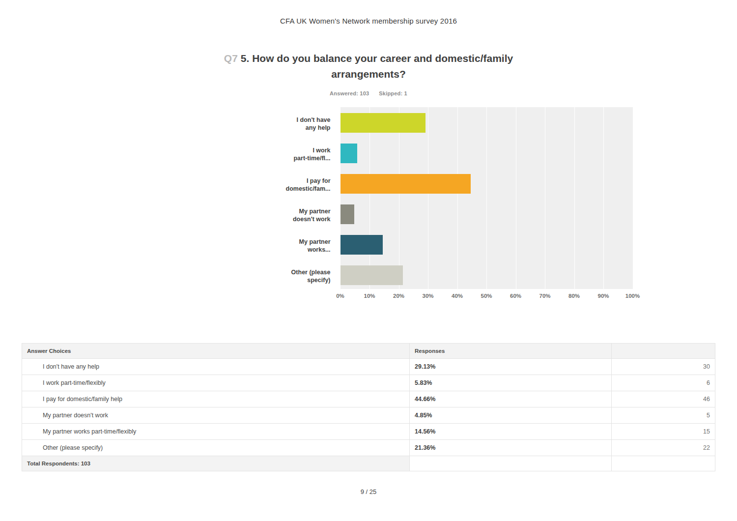CFA UK Women's Network membership survey 2016
Q75. How do you balance your career and domestic/family arrangements?
Answered: 103 Skipped: 1
I don't have
any help
I work
part-time/fl...
I pay for
domestic/fam...
My partner
doesn't work
My partner
works...
Other (please
specify)
0% 10% 20% 30% 40% 50% 60% 70% 80% 90% 100%
| Answer Choices | Responses | |
| --- | --- | --- |
| I don't have any help | 29.13% | 30 |
| I work part-time/flexibly | 5.83% | 6 |
| I pay for domestic/family help | 44.66% | 46 |
| My partner doesn't work | 4.85% | 5 |
| My partner works part-time/flexibly | 14.56% | 15 |
| Other (please specify) | 21.36% | 22 |
| Total Respondents: 103 | | |
9 / 25